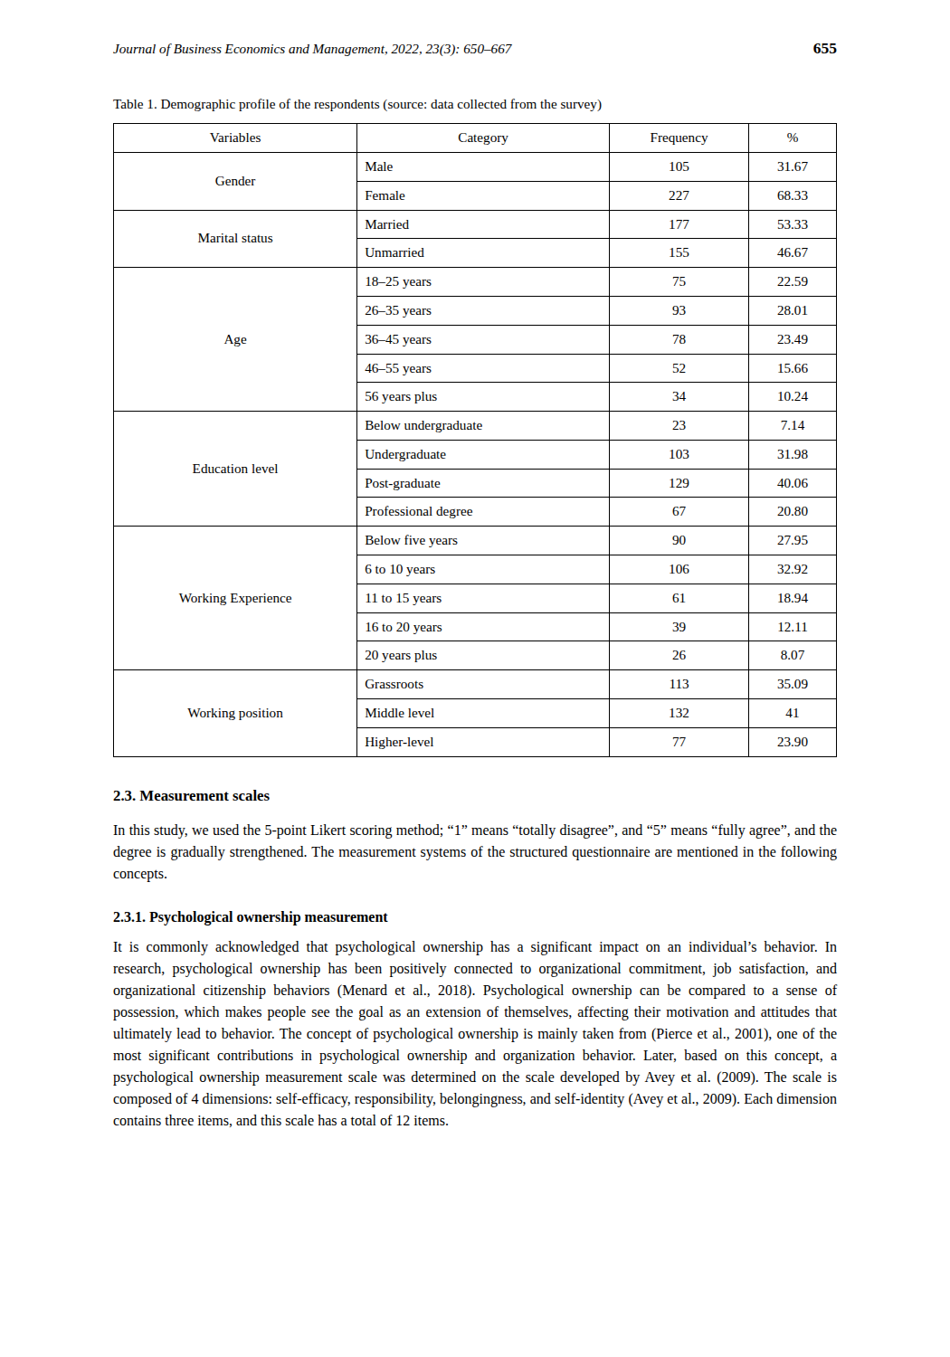Journal of Business Economics and Management, 2022, 23(3): 650–667 655
Table 1. Demographic profile of the respondents (source: data collected from the survey)
| Variables | Category | Frequency | % |
| --- | --- | --- | --- |
| Gender | Male | 105 | 31.67 |
| Female | 227 | 68.33 |
| Marital status | Married | 177 | 53.33 |
| Unmarried | 155 | 46.67 |
| Age | 18–25 years | 75 | 22.59 |
| 26–35 years | 93 | 28.01 |
| 36–45 years | 78 | 23.49 |
| 46–55 years | 52 | 15.66 |
| 56 years plus | 34 | 10.24 |
| Education level | Below undergraduate | 23 | 7.14 |
| Undergraduate | 103 | 31.98 |
| Post-graduate | 129 | 40.06 |
| Professional degree | 67 | 20.80 |
| Working Experience | Below five years | 90 | 27.95 |
| 6 to 10 years | 106 | 32.92 |
| 11 to 15 years | 61 | 18.94 |
| 16 to 20 years | 39 | 12.11 |
| 20 years plus | 26 | 8.07 |
| Working position | Grassroots | 113 | 35.09 |
| Middle level | 132 | 41 |
| Higher-level | 77 | 23.90 |
2.3. Measurement scales
In this study, we used the 5-point Likert scoring method; “1” means “totally disagree”, and “5” means “fully agree”, and the degree is gradually strengthened. The measurement systems of the structured questionnaire are mentioned in the following concepts.
2.3.1. Psychological ownership measurement
It is commonly acknowledged that psychological ownership has a significant impact on an individual’s behavior. In research, psychological ownership has been positively connected to organizational commitment, job satisfaction, and organizational citizenship behaviors (Menard et al., 2018). Psychological ownership can be compared to a sense of possession, which makes people see the goal as an extension of themselves, affecting their motivation and attitudes that ultimately lead to behavior. The concept of psychological ownership is mainly taken from (Pierce et al., 2001), one of the most significant contributions in psychological ownership and organization behavior. Later, based on this concept, a psychological ownership measurement scale was determined on the scale developed by Avey et al. (2009). The scale is composed of 4 dimensions: self-efficacy, responsibility, belongingness, and self-identity (Avey et al., 2009). Each dimension contains three items, and this scale has a total of 12 items.